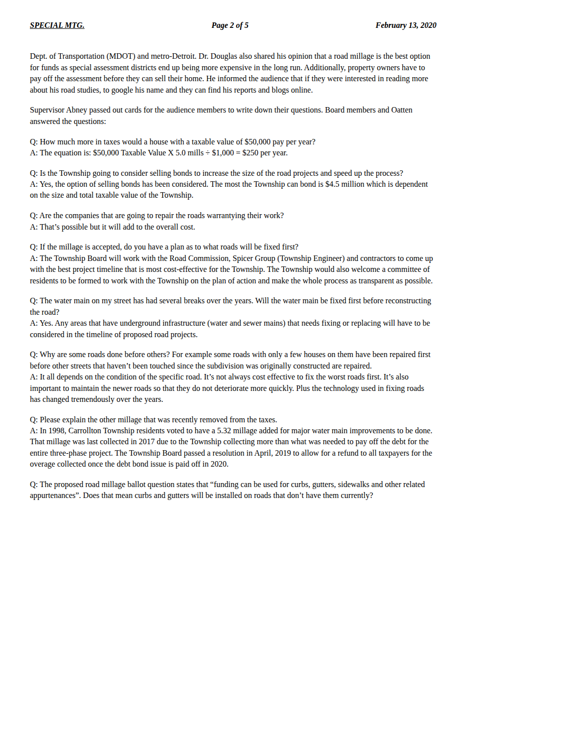SPECIAL MTG. Page 2 of 5 February 13, 2020
Dept. of Transportation (MDOT) and metro-Detroit. Dr. Douglas also shared his opinion that a road millage is the best option for funds as special assessment districts end up being more expensive in the long run. Additionally, property owners have to pay off the assessment before they can sell their home. He informed the audience that if they were interested in reading more about his road studies, to google his name and they can find his reports and blogs online.
Supervisor Abney passed out cards for the audience members to write down their questions. Board members and Oatten answered the questions:
Q: How much more in taxes would a house with a taxable value of $50,000 pay per year?
A: The equation is: $50,000 Taxable Value X 5.0 mills ÷ $1,000 = $250 per year.
Q: Is the Township going to consider selling bonds to increase the size of the road projects and speed up the process?
A: Yes, the option of selling bonds has been considered. The most the Township can bond is $4.5 million which is dependent on the size and total taxable value of the Township.
Q: Are the companies that are going to repair the roads warrantying their work?
A: That’s possible but it will add to the overall cost.
Q: If the millage is accepted, do you have a plan as to what roads will be fixed first?
A: The Township Board will work with the Road Commission, Spicer Group (Township Engineer) and contractors to come up with the best project timeline that is most cost-effective for the Township. The Township would also welcome a committee of residents to be formed to work with the Township on the plan of action and make the whole process as transparent as possible.
Q: The water main on my street has had several breaks over the years. Will the water main be fixed first before reconstructing the road?
A: Yes. Any areas that have underground infrastructure (water and sewer mains) that needs fixing or replacing will have to be considered in the timeline of proposed road projects.
Q: Why are some roads done before others? For example some roads with only a few houses on them have been repaired first before other streets that haven’t been touched since the subdivision was originally constructed are repaired.
A: It all depends on the condition of the specific road. It’s not always cost effective to fix the worst roads first. It’s also important to maintain the newer roads so that they do not deteriorate more quickly. Plus the technology used in fixing roads has changed tremendously over the years.
Q: Please explain the other millage that was recently removed from the taxes.
A: In 1998, Carrollton Township residents voted to have a 5.32 millage added for major water main improvements to be done. That millage was last collected in 2017 due to the Township collecting more than what was needed to pay off the debt for the entire three-phase project. The Township Board passed a resolution in April, 2019 to allow for a refund to all taxpayers for the overage collected once the debt bond issue is paid off in 2020.
Q: The proposed road millage ballot question states that “funding can be used for curbs, gutters, sidewalks and other related appurtenances”. Does that mean curbs and gutters will be installed on roads that don’t have them currently?